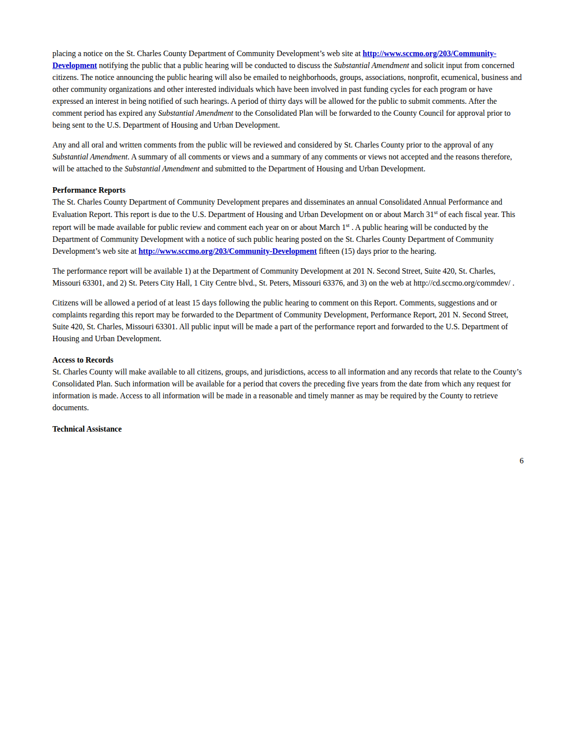placing a notice on the St. Charles County Department of Community Development’s web site at http://www.sccmo.org/203/Community-Development notifying the public that a public hearing will be conducted to discuss the Substantial Amendment and solicit input from concerned citizens. The notice announcing the public hearing will also be emailed to neighborhoods, groups, associations, nonprofit, ecumenical, business and other community organizations and other interested individuals which have been involved in past funding cycles for each program or have expressed an interest in being notified of such hearings. A period of thirty days will be allowed for the public to submit comments. After the comment period has expired any Substantial Amendment to the Consolidated Plan will be forwarded to the County Council for approval prior to being sent to the U.S. Department of Housing and Urban Development.
Any and all oral and written comments from the public will be reviewed and considered by St. Charles County prior to the approval of any Substantial Amendment. A summary of all comments or views and a summary of any comments or views not accepted and the reasons therefore, will be attached to the Substantial Amendment and submitted to the Department of Housing and Urban Development.
Performance Reports
The St. Charles County Department of Community Development prepares and disseminates an annual Consolidated Annual Performance and Evaluation Report. This report is due to the U.S. Department of Housing and Urban Development on or about March 31st of each fiscal year. This report will be made available for public review and comment each year on or about March 1st . A public hearing will be conducted by the Department of Community Development with a notice of such public hearing posted on the St. Charles County Department of Community Development’s web site at http://www.sccmo.org/203/Community-Development fifteen (15) days prior to the hearing.
The performance report will be available 1) at the Department of Community Development at 201 N. Second Street, Suite 420, St. Charles, Missouri 63301, and 2) St. Peters City Hall, 1 City Centre blvd., St. Peters, Missouri 63376, and 3) on the web at http://cd.sccmo.org/commdev/ .
Citizens will be allowed a period of at least 15 days following the public hearing to comment on this Report. Comments, suggestions and or complaints regarding this report may be forwarded to the Department of Community Development, Performance Report, 201 N. Second Street, Suite 420, St. Charles, Missouri 63301. All public input will be made a part of the performance report and forwarded to the U.S. Department of Housing and Urban Development.
Access to Records
St. Charles County will make available to all citizens, groups, and jurisdictions, access to all information and any records that relate to the County’s Consolidated Plan. Such information will be available for a period that covers the preceding five years from the date from which any request for information is made. Access to all information will be made in a reasonable and timely manner as may be required by the County to retrieve documents.
Technical Assistance
6